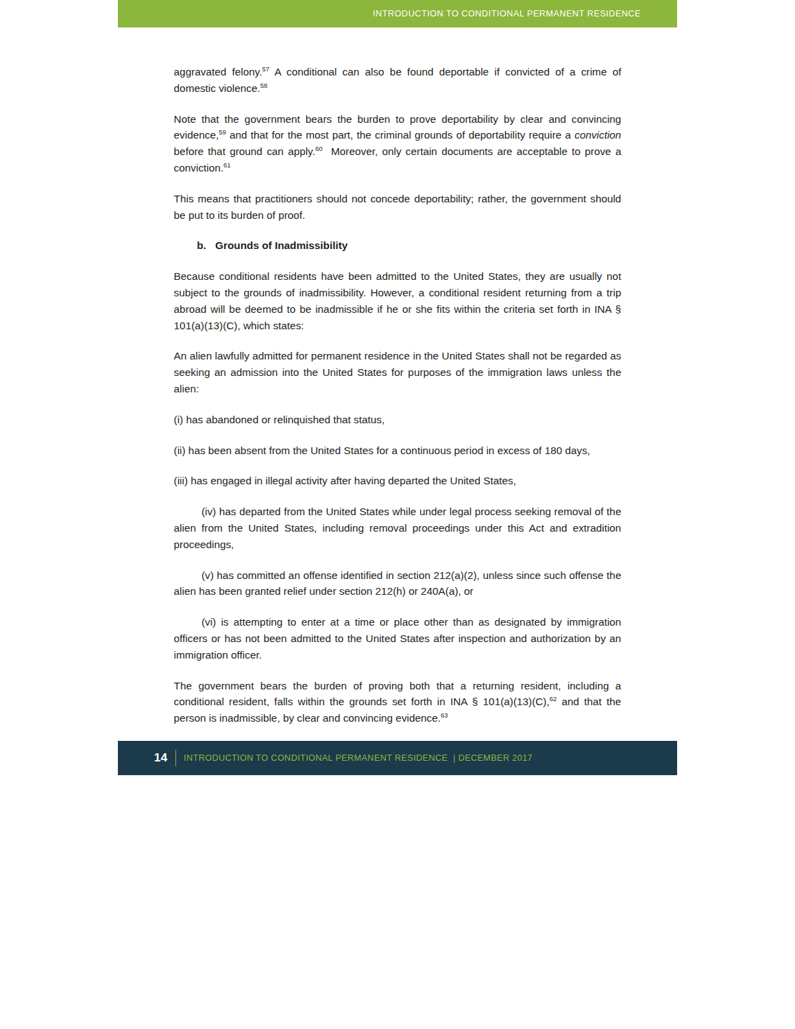INTRODUCTION TO CONDITIONAL PERMANENT RESIDENCE
aggravated felony.57 A conditional can also be found deportable if convicted of a crime of domestic violence.58
Note that the government bears the burden to prove deportability by clear and convincing evidence,59 and that for the most part, the criminal grounds of deportability require a conviction before that ground can apply.60 Moreover, only certain documents are acceptable to prove a conviction.61
This means that practitioners should not concede deportability; rather, the government should be put to its burden of proof.
b. Grounds of Inadmissibility
Because conditional residents have been admitted to the United States, they are usually not subject to the grounds of inadmissibility. However, a conditional resident returning from a trip abroad will be deemed to be inadmissible if he or she fits within the criteria set forth in INA § 101(a)(13)(C), which states:
An alien lawfully admitted for permanent residence in the United States shall not be regarded as seeking an admission into the United States for purposes of the immigration laws unless the alien:
(i) has abandoned or relinquished that status,
(ii) has been absent from the United States for a continuous period in excess of 180 days,
(iii) has engaged in illegal activity after having departed the United States,
(iv) has departed from the United States while under legal process seeking removal of the alien from the United States, including removal proceedings under this Act and extradition proceedings,
(v) has committed an offense identified in section 212(a)(2), unless since such offense the alien has been granted relief under section 212(h) or 240A(a), or
(vi) is attempting to enter at a time or place other than as designated by immigration officers or has not been admitted to the United States after inspection and authorization by an immigration officer.
The government bears the burden of proving both that a returning resident, including a conditional resident, falls within the grounds set forth in INA § 101(a)(13)(C),62 and that the person is inadmissible, by clear and convincing evidence.63
14 INTRODUCTION TO CONDITIONAL PERMANENT RESIDENCE | DECEMBER 2017